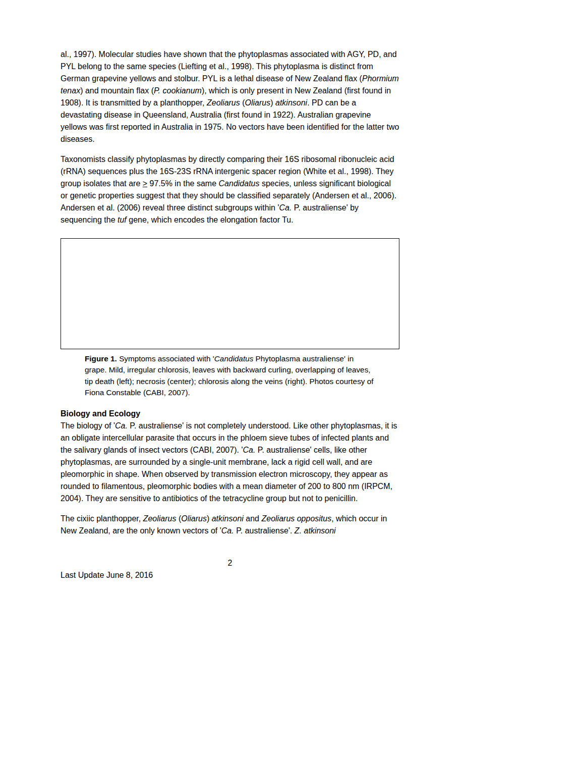al., 1997). Molecular studies have shown that the phytoplasmas associated with AGY, PD, and PYL belong to the same species (Liefting et al., 1998). This phytoplasma is distinct from German grapevine yellows and stolbur. PYL is a lethal disease of New Zealand flax (Phormium tenax) and mountain flax (P. cookianum), which is only present in New Zealand (first found in 1908). It is transmitted by a planthopper, Zeoliarus (Oliarus) atkinsoni. PD can be a devastating disease in Queensland, Australia (first found in 1922). Australian grapevine yellows was first reported in Australia in 1975. No vectors have been identified for the latter two diseases.
Taxonomists classify phytoplasmas by directly comparing their 16S ribosomal ribonucleic acid (rRNA) sequences plus the 16S-23S rRNA intergenic spacer region (White et al., 1998). They group isolates that are > 97.5% in the same Candidatus species, unless significant biological or genetic properties suggest that they should be classified separately (Andersen et al., 2006). Andersen et al. (2006) reveal three distinct subgroups within 'Ca. P. australiense' by sequencing the tuf gene, which encodes the elongation factor Tu.
Figure 1. Symptoms associated with 'Candidatus Phytoplasma australiense' in grape. Mild, irregular chlorosis, leaves with backward curling, overlapping of leaves, tip death (left); necrosis (center); chlorosis along the veins (right). Photos courtesy of Fiona Constable (CABI, 2007).
Biology and Ecology
The biology of 'Ca. P. australiense' is not completely understood. Like other phytoplasmas, it is an obligate intercellular parasite that occurs in the phloem sieve tubes of infected plants and the salivary glands of insect vectors (CABI, 2007). 'Ca. P. australiense' cells, like other phytoplasmas, are surrounded by a single-unit membrane, lack a rigid cell wall, and are pleomorphic in shape. When observed by transmission electron microscopy, they appear as rounded to filamentous, pleomorphic bodies with a mean diameter of 200 to 800 nm (IRPCM, 2004). They are sensitive to antibiotics of the tetracycline group but not to penicillin.
The cixiic planthopper, Zeoliarus (Oliarus) atkinsoni and Zeoliarus oppositus, which occur in New Zealand, are the only known vectors of 'Ca. P. australiense'. Z. atkinsoni
2
Last Update June 8, 2016